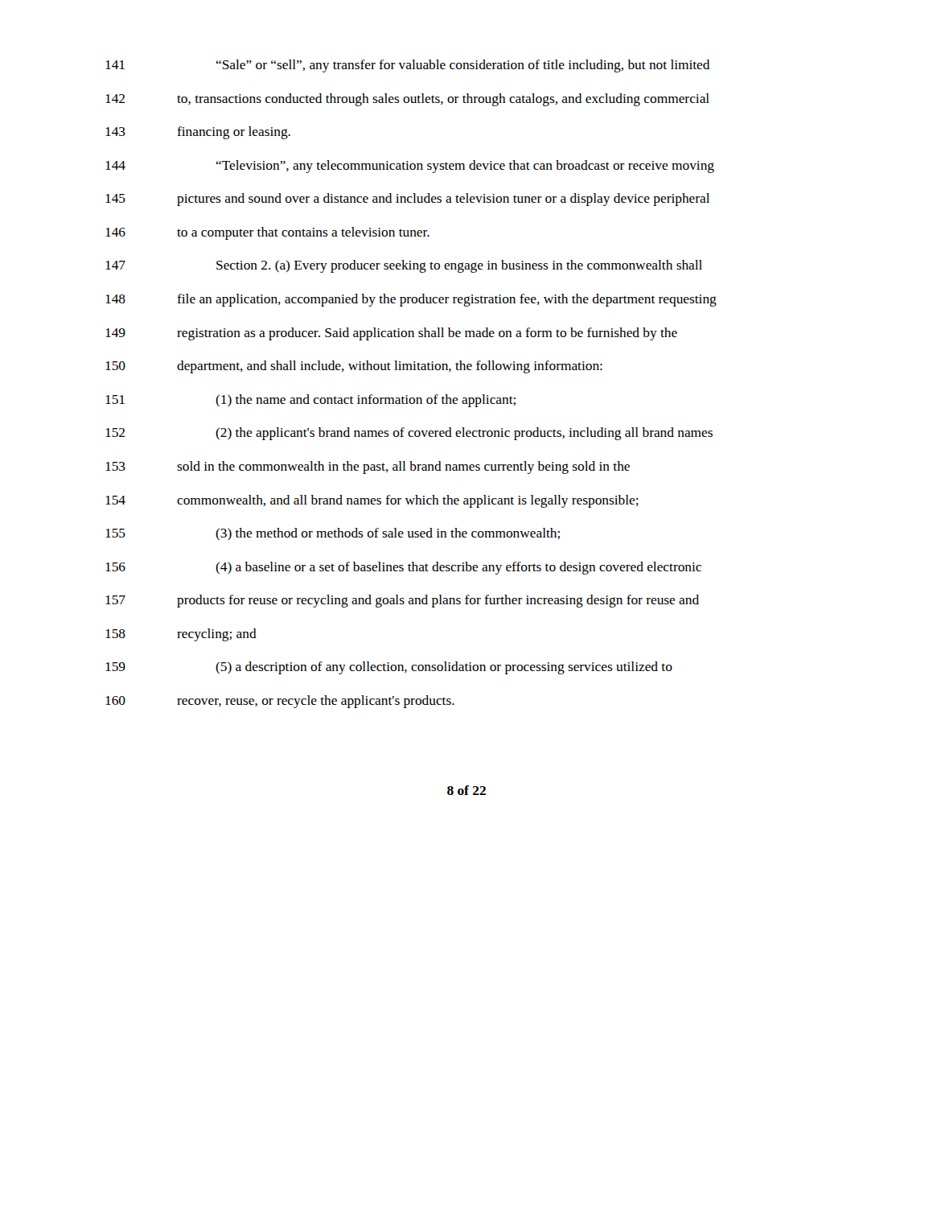141
“Sale” or “sell”, any transfer for valuable consideration of title including, but not limited
142
to, transactions conducted through sales outlets, or through catalogs, and excluding commercial
143
financing or leasing.
144
“Television”, any telecommunication system device that can broadcast or receive moving
145
pictures and sound over a distance and includes a television tuner or a display device peripheral
146
to a computer that contains a television tuner.
147
Section 2. (a) Every producer seeking to engage in business in the commonwealth shall
148
file an application, accompanied by the producer registration fee, with the department requesting
149
registration as a producer. Said application shall be made on a form to be furnished by the
150
department, and shall include, without limitation, the following information:
151
(1) the name and contact information of the applicant;
152
(2) the applicant's brand names of covered electronic products, including all brand names
153
sold in the commonwealth in the past, all brand names currently being sold in the
154
commonwealth, and all brand names for which the applicant is legally responsible;
155
(3) the method or methods of sale used in the commonwealth;
156
(4) a baseline or a set of baselines that describe any efforts to design covered electronic
157
products for reuse or recycling and goals and plans for further increasing design for reuse and
158
recycling; and
159
(5) a description of any collection, consolidation or processing services utilized to
160
recover, reuse, or recycle the applicant's products.
8 of 22